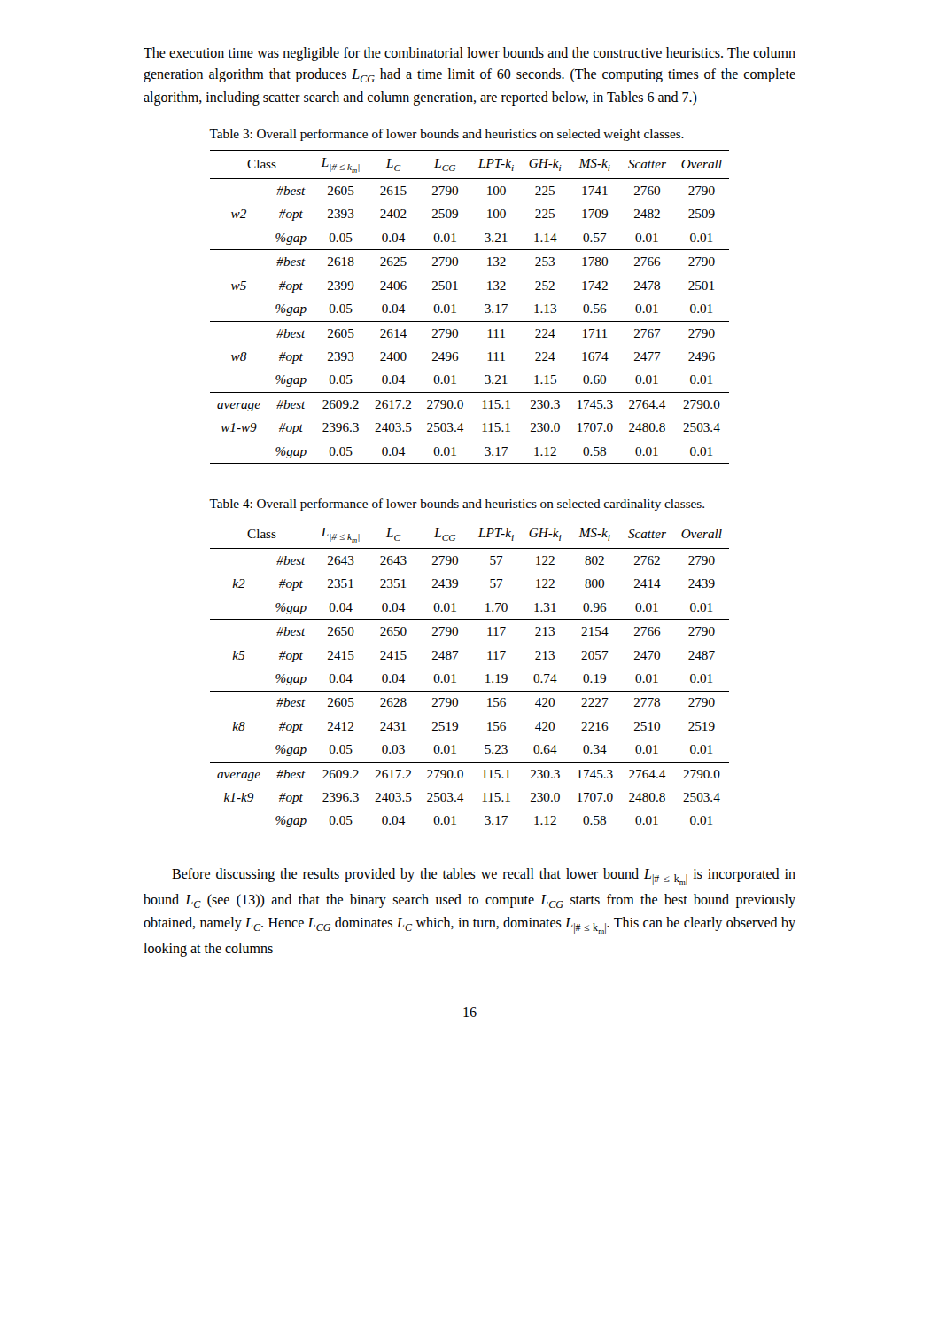The execution time was negligible for the combinatorial lower bounds and the constructive heuristics. The column generation algorithm that produces LCG had a time limit of 60 seconds. (The computing times of the complete algorithm, including scatter search and column generation, are reported below, in Tables 6 and 7.)
Table 3: Overall performance of lower bounds and heuristics on selected weight classes.
| Class | L /# ≤ k m / | L C | L CG | LPT-k i | GH-k i | MS-k i | Scatter | Overall |
| --- | --- | --- | --- | --- | --- | --- | --- | --- |
| | #best | 2605 | 2615 | 2790 | 100 | 225 | 1741 | 2760 | 2790 |
| w2 | #opt | 2393 | 2402 | 2509 | 100 | 225 | 1709 | 2482 | 2509 |
| | %gap | 0.05 | 0.04 | 0.01 | 3.21 | 1.14 | 0.57 | 0.01 | 0.01 |
| | #best | 2618 | 2625 | 2790 | 132 | 253 | 1780 | 2766 | 2790 |
| w5 | #opt | 2399 | 2406 | 2501 | 132 | 252 | 1742 | 2478 | 2501 |
| | %gap | 0.05 | 0.04 | 0.01 | 3.17 | 1.13 | 0.56 | 0.01 | 0.01 |
| | #best | 2605 | 2614 | 2790 | 111 | 224 | 1711 | 2767 | 2790 |
| w8 | #opt | 2393 | 2400 | 2496 | 111 | 224 | 1674 | 2477 | 2496 |
| | %gap | 0.05 | 0.04 | 0.01 | 3.21 | 1.15 | 0.60 | 0.01 | 0.01 |
| average | #best | 2609.2 | 2617.2 | 2790.0 | 115.1 | 230.3 | 1745.3 | 2764.4 | 2790.0 |
| w1-w9 | #opt | 2396.3 | 2403.5 | 2503.4 | 115.1 | 230.0 | 1707.0 | 2480.8 | 2503.4 |
| | %gap | 0.05 | 0.04 | 0.01 | 3.17 | 1.12 | 0.58 | 0.01 | 0.01 |
Table 4: Overall performance of lower bounds and heuristics on selected cardinality classes.
| Class | L /# ≤ k m / | L C | L CG | LPT-k i | GH-k i | MS-k i | Scatter | Overall |
| --- | --- | --- | --- | --- | --- | --- | --- | --- |
| | #best | 2643 | 2643 | 2790 | 57 | 122 | 802 | 2762 | 2790 |
| k2 | #opt | 2351 | 2351 | 2439 | 57 | 122 | 800 | 2414 | 2439 |
| | %gap | 0.04 | 0.04 | 0.01 | 1.70 | 1.31 | 0.96 | 0.01 | 0.01 |
| | #best | 2650 | 2650 | 2790 | 117 | 213 | 2154 | 2766 | 2790 |
| k5 | #opt | 2415 | 2415 | 2487 | 117 | 213 | 2057 | 2470 | 2487 |
| | %gap | 0.04 | 0.04 | 0.01 | 1.19 | 0.74 | 0.19 | 0.01 | 0.01 |
| | #best | 2605 | 2628 | 2790 | 156 | 420 | 2227 | 2778 | 2790 |
| k8 | #opt | 2412 | 2431 | 2519 | 156 | 420 | 2216 | 2510 | 2519 |
| | %gap | 0.05 | 0.03 | 0.01 | 5.23 | 0.64 | 0.34 | 0.01 | 0.01 |
| average | #best | 2609.2 | 2617.2 | 2790.0 | 115.1 | 230.3 | 1745.3 | 2764.4 | 2790.0 |
| k1-k9 | #opt | 2396.3 | 2403.5 | 2503.4 | 115.1 | 230.0 | 1707.0 | 2480.8 | 2503.4 |
| | %gap | 0.05 | 0.04 | 0.01 | 3.17 | 1.12 | 0.58 | 0.01 | 0.01 |
Before discussing the results provided by the tables we recall that lower bound L|# ≤ km| is incorporated in bound LC (see (13)) and that the binary search used to compute LCG starts from the best bound previously obtained, namely LC. Hence LCG dominates LC which, in turn, dominates L|# ≤ km|. This can be clearly observed by looking at the columns
16